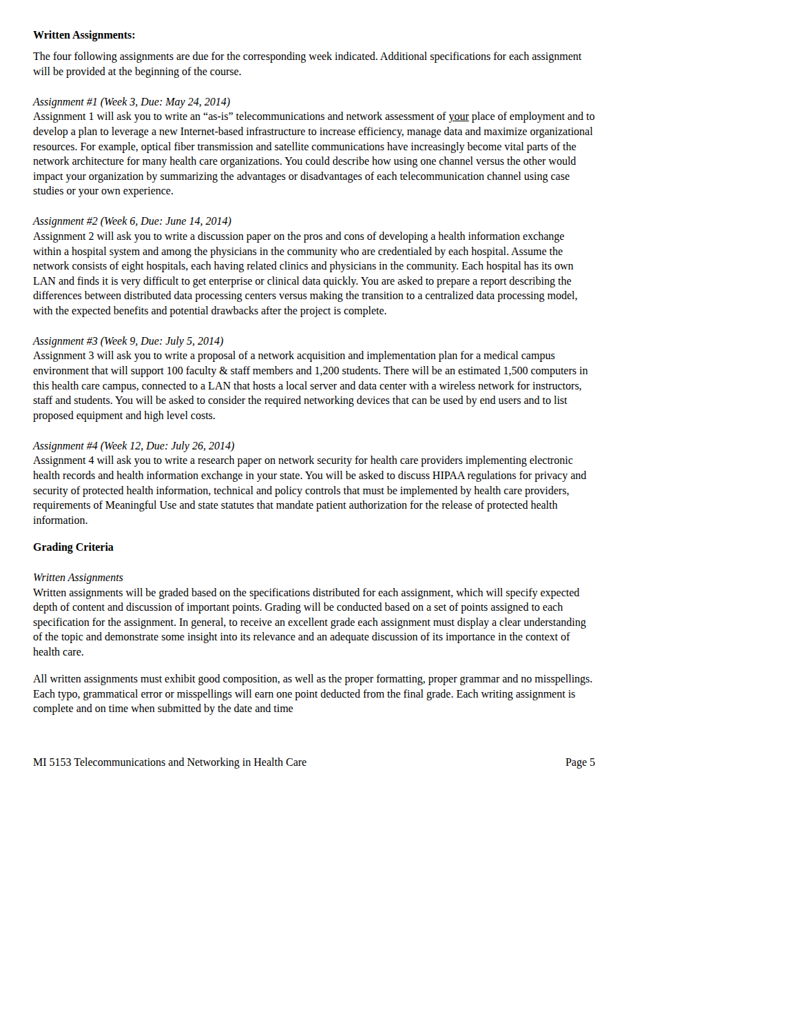Written Assignments:
The four following assignments are due for the corresponding week indicated. Additional specifications for each assignment will be provided at the beginning of the course.
Assignment #1 (Week 3, Due: May 24, 2014)
Assignment 1 will ask you to write an “as-is” telecommunications and network assessment of your place of employment and to develop a plan to leverage a new Internet-based infrastructure to increase efficiency, manage data and maximize organizational resources. For example, optical fiber transmission and satellite communications have increasingly become vital parts of the network architecture for many health care organizations. You could describe how using one channel versus the other would impact your organization by summarizing the advantages or disadvantages of each telecommunication channel using case studies or your own experience.
Assignment #2 (Week 6, Due: June 14, 2014)
Assignment 2 will ask you to write a discussion paper on the pros and cons of developing a health information exchange within a hospital system and among the physicians in the community who are credentialed by each hospital. Assume the network consists of eight hospitals, each having related clinics and physicians in the community. Each hospital has its own LAN and finds it is very difficult to get enterprise or clinical data quickly. You are asked to prepare a report describing the differences between distributed data processing centers versus making the transition to a centralized data processing model, with the expected benefits and potential drawbacks after the project is complete.
Assignment #3 (Week 9, Due: July 5, 2014)
Assignment 3 will ask you to write a proposal of a network acquisition and implementation plan for a medical campus environment that will support 100 faculty & staff members and 1,200 students. There will be an estimated 1,500 computers in this health care campus, connected to a LAN that hosts a local server and data center with a wireless network for instructors, staff and students. You will be asked to consider the required networking devices that can be used by end users and to list proposed equipment and high level costs.
Assignment #4 (Week 12, Due: July 26, 2014)
Assignment 4 will ask you to write a research paper on network security for health care providers implementing electronic health records and health information exchange in your state. You will be asked to discuss HIPAA regulations for privacy and security of protected health information, technical and policy controls that must be implemented by health care providers, requirements of Meaningful Use and state statutes that mandate patient authorization for the release of protected health information.
Grading Criteria
Written Assignments
Written assignments will be graded based on the specifications distributed for each assignment, which will specify expected depth of content and discussion of important points. Grading will be conducted based on a set of points assigned to each specification for the assignment. In general, to receive an excellent grade each assignment must display a clear understanding of the topic and demonstrate some insight into its relevance and an adequate discussion of its importance in the context of health care.
All written assignments must exhibit good composition, as well as the proper formatting, proper grammar and no misspellings. Each typo, grammatical error or misspellings will earn one point deducted from the final grade. Each writing assignment is complete and on time when submitted by the date and time
MI 5153 Telecommunications and Networking in Health Care Page 5